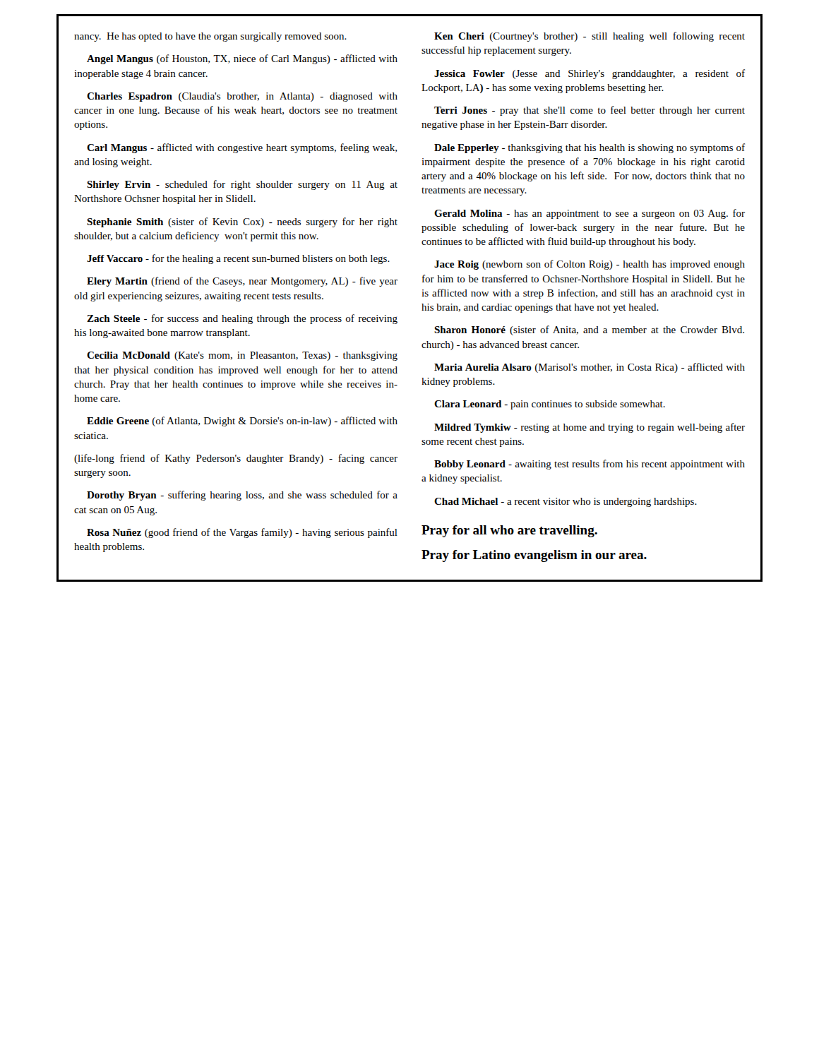nancy. He has opted to have the organ surgically removed soon.
Angel Mangus (of Houston, TX, niece of Carl Mangus) - afflicted with inoperable stage 4 brain cancer.
Charles Espadron (Claudia's brother, in Atlanta) - diagnosed with cancer in one lung. Because of his weak heart, doctors see no treatment options.
Carl Mangus - afflicted with congestive heart symptoms, feeling weak, and losing weight.
Shirley Ervin - scheduled for right shoulder surgery on 11 Aug at Northshore Ochsner hospital her in Slidell.
Stephanie Smith (sister of Kevin Cox) - needs surgery for her right shoulder, but a calcium deficiency won't permit this now.
Jeff Vaccaro - for the healing a recent sun-burned blisters on both legs.
Elery Martin (friend of the Caseys, near Montgomery, AL) - five year old girl experiencing seizures, awaiting recent tests results.
Zach Steele - for success and healing through the process of receiving his long-awaited bone marrow transplant.
Cecilia McDonald (Kate's mom, in Pleasanton, Texas) - thanksgiving that her physical condition has improved well enough for her to attend church. Pray that her health continues to improve while she receives in-home care.
Eddie Greene (of Atlanta, Dwight & Dorsie's on-in-law) - afflicted with sciatica.
(life-long friend of Kathy Pederson's daughter Brandy) - facing cancer surgery soon.
Dorothy Bryan - suffering hearing loss, and she wass scheduled for a cat scan on 05 Aug.
Rosa Nuñez (good friend of the Vargas family) - having serious painful health problems.
Ken Cheri (Courtney's brother) - still healing well following recent successful hip replacement surgery.
Jessica Fowler (Jesse and Shirley's granddaughter, a resident of Lockport, LA) - has some vexing problems besetting her.
Terri Jones - pray that she'll come to feel better through her current negative phase in her Epstein-Barr disorder.
Dale Epperley - thanksgiving that his health is showing no symptoms of impairment despite the presence of a 70% blockage in his right carotid artery and a 40% blockage on his left side. For now, doctors think that no treatments are necessary.
Gerald Molina - has an appointment to see a surgeon on 03 Aug. for possible scheduling of lower-back surgery in the near future. But he continues to be afflicted with fluid build-up throughout his body.
Jace Roig (newborn son of Colton Roig) - health has improved enough for him to be transferred to Ochsner-Northshore Hospital in Slidell. But he is afflicted now with a strep B infection, and still has an arachnoid cyst in his brain, and cardiac openings that have not yet healed.
Sharon Honoré (sister of Anita, and a member at the Crowder Blvd. church) - has advanced breast cancer.
Maria Aurelia Alsaro (Marisol's mother, in Costa Rica) - afflicted with kidney problems.
Clara Leonard - pain continues to subside somewhat.
Mildred Tymkiw - resting at home and trying to regain well-being after some recent chest pains.
Bobby Leonard - awaiting test results from his recent appointment with a kidney specialist.
Chad Michael - a recent visitor who is undergoing hardships.
Pray for all who are travelling.
Pray for Latino evangelism in our area.